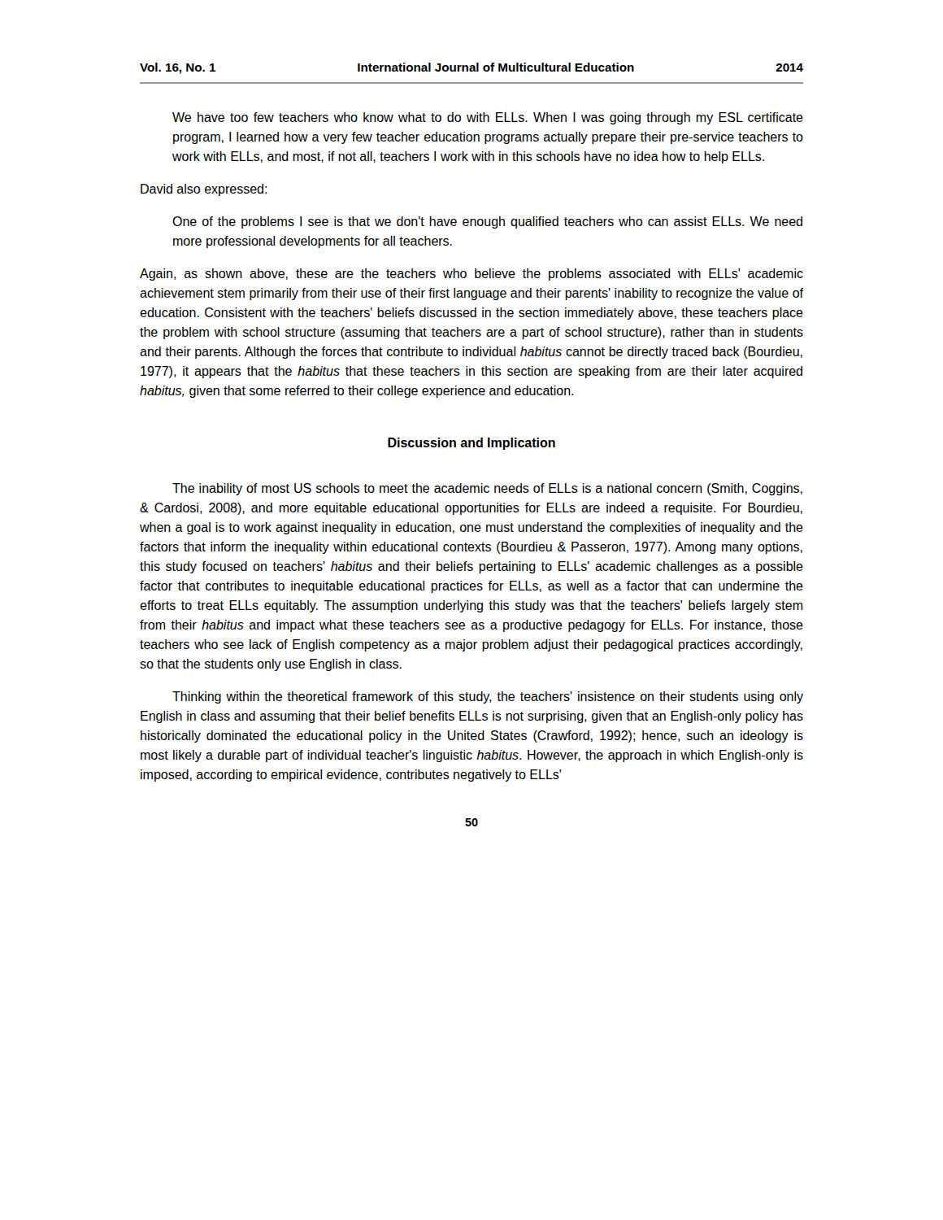Vol. 16, No. 1 International Journal of Multicultural Education 2014
We have too few teachers who know what to do with ELLs. When I was going through my ESL certificate program, I learned how a very few teacher education programs actually prepare their pre-service teachers to work with ELLs, and most, if not all, teachers I work with in this schools have no idea how to help ELLs.
David also expressed:
One of the problems I see is that we don't have enough qualified teachers who can assist ELLs. We need more professional developments for all teachers.
Again, as shown above, these are the teachers who believe the problems associated with ELLs' academic achievement stem primarily from their use of their first language and their parents' inability to recognize the value of education. Consistent with the teachers' beliefs discussed in the section immediately above, these teachers place the problem with school structure (assuming that teachers are a part of school structure), rather than in students and their parents. Although the forces that contribute to individual habitus cannot be directly traced back (Bourdieu, 1977), it appears that the habitus that these teachers in this section are speaking from are their later acquired habitus, given that some referred to their college experience and education.
Discussion and Implication
The inability of most US schools to meet the academic needs of ELLs is a national concern (Smith, Coggins, & Cardosi, 2008), and more equitable educational opportunities for ELLs are indeed a requisite. For Bourdieu, when a goal is to work against inequality in education, one must understand the complexities of inequality and the factors that inform the inequality within educational contexts (Bourdieu & Passeron, 1977). Among many options, this study focused on teachers' habitus and their beliefs pertaining to ELLs' academic challenges as a possible factor that contributes to inequitable educational practices for ELLs, as well as a factor that can undermine the efforts to treat ELLs equitably. The assumption underlying this study was that the teachers' beliefs largely stem from their habitus and impact what these teachers see as a productive pedagogy for ELLs. For instance, those teachers who see lack of English competency as a major problem adjust their pedagogical practices accordingly, so that the students only use English in class.
Thinking within the theoretical framework of this study, the teachers' insistence on their students using only English in class and assuming that their belief benefits ELLs is not surprising, given that an English-only policy has historically dominated the educational policy in the United States (Crawford, 1992); hence, such an ideology is most likely a durable part of individual teacher's linguistic habitus. However, the approach in which English-only is imposed, according to empirical evidence, contributes negatively to ELLs'
50